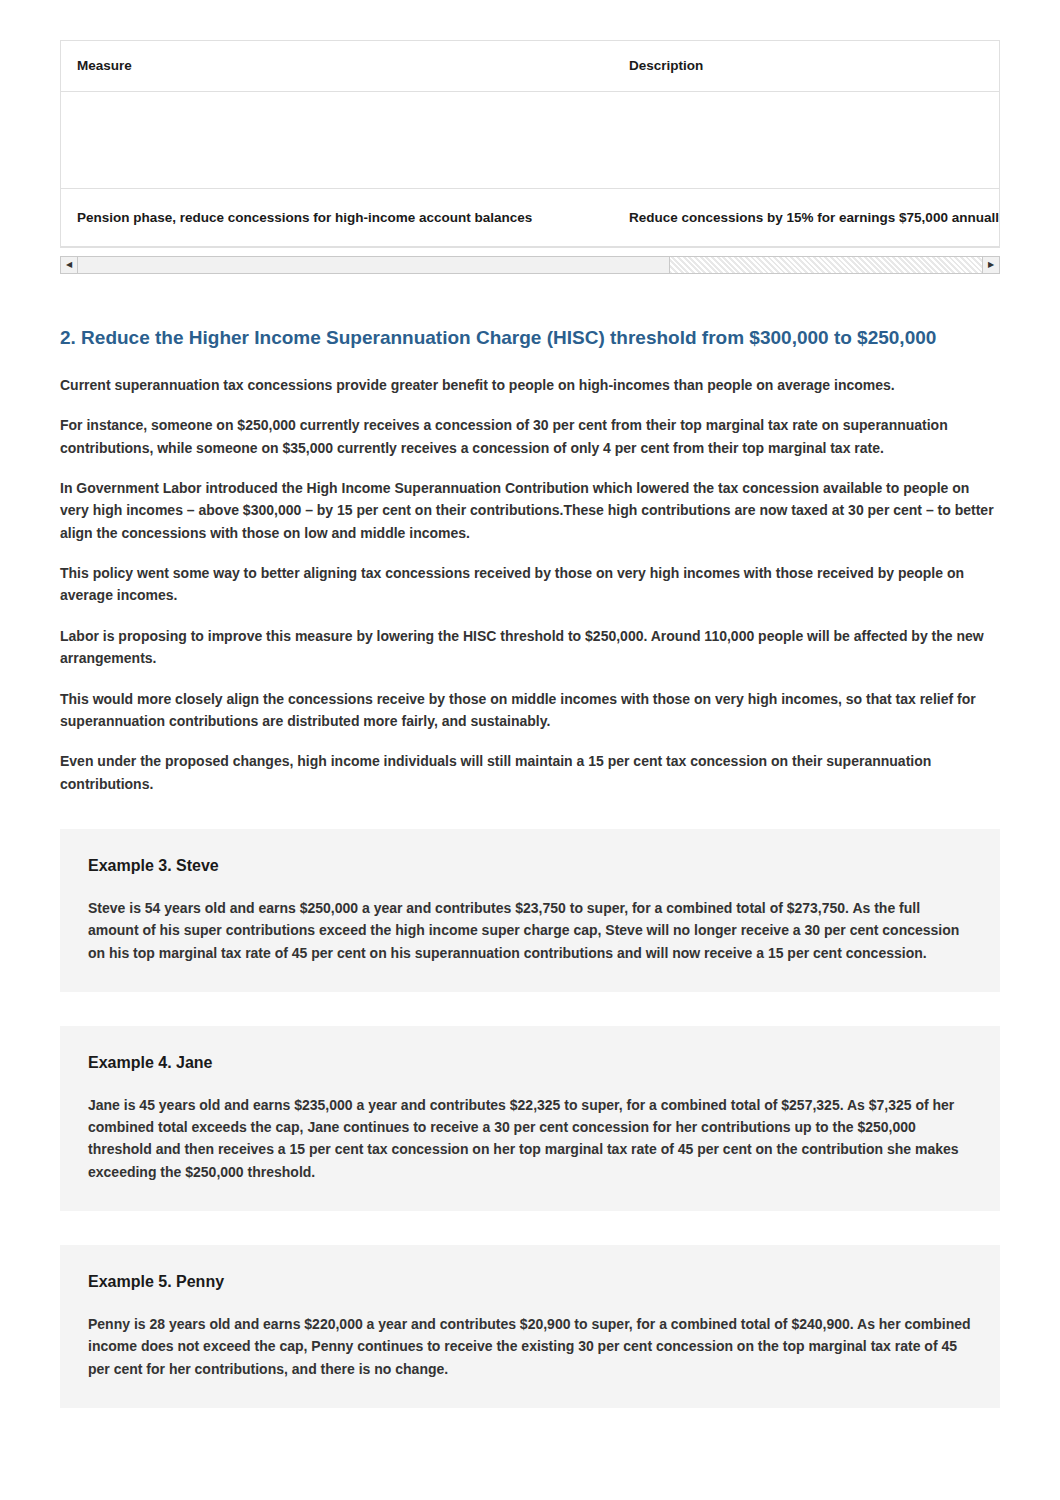| Measure | Description |
| --- | --- |
| Pension phase, reduce concessions for high-income account balances | Reduce concessions by 15% for earnings $75,000 annually |
◀
▶
2. Reduce the Higher Income Superannuation Charge (HISC) threshold from $300,000 to $250,000
Current superannuation tax concessions provide greater benefit to people on high-incomes than people on average incomes.
For instance, someone on $250,000 currently receives a concession of 30 per cent from their top marginal tax rate on superannuation contributions, while someone on $35,000 currently receives a concession of only 4 per cent from their top marginal tax rate.
In Government Labor introduced the High Income Superannuation Contribution which lowered the tax concession available to people on very high incomes – above $300,000 – by 15 per cent on their contributions.These high contributions are now taxed at 30 per cent – to better align the concessions with those on low and middle incomes.
This policy went some way to better aligning tax concessions received by those on very high incomes with those received by people on average incomes.
Labor is proposing to improve this measure by lowering the HISC threshold to $250,000. Around 110,000 people will be affected by the new arrangements.
This would more closely align the concessions receive by those on middle incomes with those on very high incomes, so that tax relief for superannuation contributions are distributed more fairly, and sustainably.
Even under the proposed changes, high income individuals will still maintain a 15 per cent tax concession on their superannuation contributions.
Example 3. Steve
Steve is 54 years old and earns $250,000 a year and contributes $23,750 to super, for a combined total of $273,750. As the full amount of his super contributions exceed the high income super charge cap, Steve will no longer receive a 30 per cent concession on his top marginal tax rate of 45 per cent on his superannuation contributions and will now receive a 15 per cent concession.
Example 4. Jane
Jane is 45 years old and earns $235,000 a year and contributes $22,325 to super, for a combined total of $257,325. As $7,325 of her combined total exceeds the cap, Jane continues to receive a 30 per cent concession for her contributions up to the $250,000 threshold and then receives a 15 per cent tax concession on her top marginal tax rate of 45 per cent on the contribution she makes exceeding the $250,000 threshold.
Example 5. Penny
Penny is 28 years old and earns $220,000 a year and contributes $20,900 to super, for a combined total of $240,900. As her combined income does not exceed the cap, Penny continues to receive the existing 30 per cent concession on the top marginal tax rate of 45 per cent for her contributions, and there is no change.